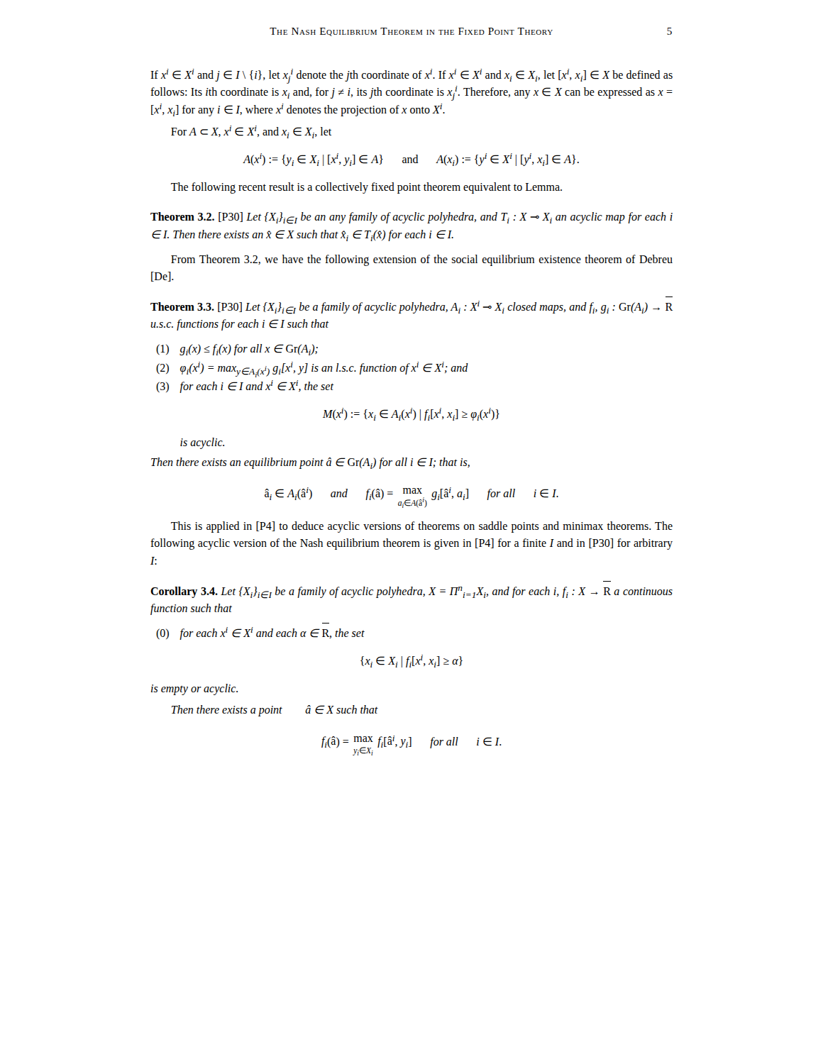The Nash Equilibrium Theorem in the Fixed Point Theory 5
If xi ∈ Xi and j ∈ I \ {i}, let xji denote the jth coordinate of xi. If xi ∈ Xi and xi ∈ Xi, let [xi, xi] ∈ X be defined as follows: Its ith coordinate is xi and, for j ≠ i, its jth coordinate is xji. Therefore, any x ∈ X can be expressed as x = [xi, xi] for any i ∈ I, where xi denotes the projection of x onto Xi.
For A ⊂ X, xi ∈ Xi, and xi ∈ Xi, let
A(xi) := {yi ∈ Xi | [xi, yi] ∈ A} and A(xi) := {yi ∈ Xi | [yi, xi] ∈ A}.
The following recent result is a collectively fixed point theorem equivalent to Lemma.
Theorem 3.2. [P30] Let {Xi}i∈I be an any family of acyclic polyhedra, and Ti : X ⊸ Xi an acyclic map for each i ∈ I. Then there exists an x̂ ∈ X such that x̂i ∈ Ti(x̂) for each i ∈ I.
From Theorem 3.2, we have the following extension of the social equilibrium existence theorem of Debreu [De].
Theorem 3.3. [P30] Let {Xi}i∈I be a family of acyclic polyhedra, Ai : Xi ⊸ Xi closed maps, and fi, gi : Gr(Ai) → R u.s.c. functions for each i ∈ I such that
gi(x) ≤ fi(x) for all x ∈ Gr(Ai);
φi(xi) = maxy∈Ai(xi) gi[xi, y] is an l.s.c. function of xi ∈ Xi; and
for each i ∈ I and xi ∈ Xi, the set
M(xi) := {xi ∈ Ai(xi) | fi[xi, xi] ≥ φi(xi)}
is acyclic.
Then there exists an equilibrium point â ∈ Gr(Ai) for all i ∈ I; that is,
âi ∈ Ai(âi) and fi(â) = max ai∈A(âi) gi[âi, ai] for all i ∈ I.
This is applied in [P4] to deduce acyclic versions of theorems on saddle points and minimax theorems. The following acyclic version of the Nash equilibrium theorem is given in [P4] for a finite I and in [P30] for arbitrary I:
Corollary 3.4. Let {Xi}i∈I be a family of acyclic polyhedra, X = Πni=1Xi, and for each i, fi : X → R a continuous function such that
for each xi ∈ Xi and each α ∈ R, the set
{xi ∈ Xi | fi[xi, xi] ≥ α}
is empty or acyclic.
Then there exists a point â ∈ X such that
fi(â) = max yi∈Xi fi[âi, yi] for all i ∈ I.